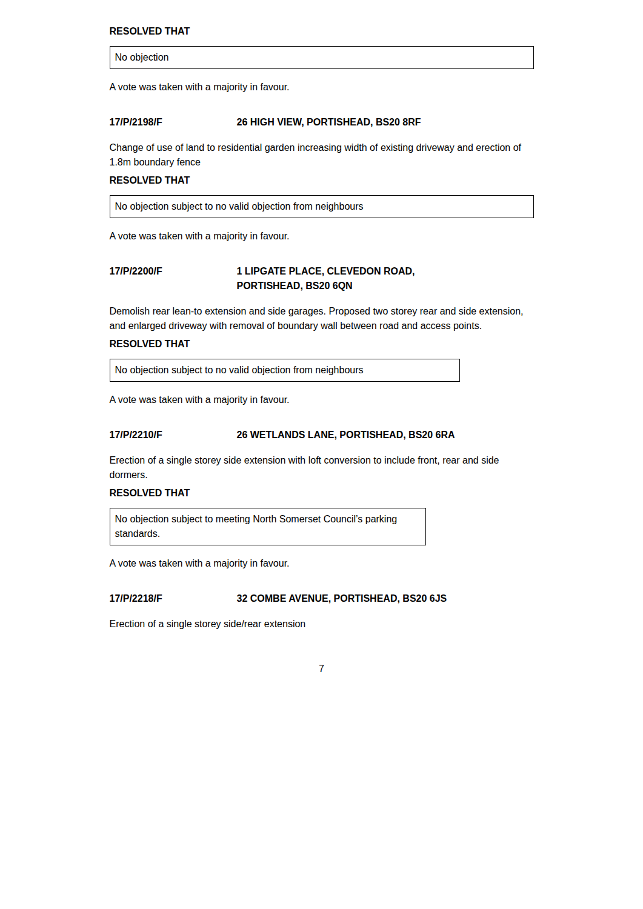RESOLVED THAT
No objection
A vote was taken with a majority in favour.
17/P/2198/F 26 HIGH VIEW, PORTISHEAD, BS20 8RF
Change of use of land to residential garden increasing width of existing driveway and erection of 1.8m boundary fence
RESOLVED THAT
No objection subject to no valid objection from neighbours
A vote was taken with a majority in favour.
17/P/2200/F 1 LIPGATE PLACE, CLEVEDON ROAD,
PORTISHEAD, BS20 6QN
Demolish rear lean-to extension and side garages. Proposed two storey rear and side extension, and enlarged driveway with removal of boundary wall between road and access points.
RESOLVED THAT
No objection subject to no valid objection from neighbours
A vote was taken with a majority in favour.
17/P/2210/F 26 WETLANDS LANE, PORTISHEAD, BS20 6RA
Erection of a single storey side extension with loft conversion to include front, rear and side dormers.
RESOLVED THAT
No objection subject to meeting North Somerset Council’s parking standards.
A vote was taken with a majority in favour.
17/P/2218/F 32 COMBE AVENUE, PORTISHEAD, BS20 6JS
Erection of a single storey side/rear extension
7